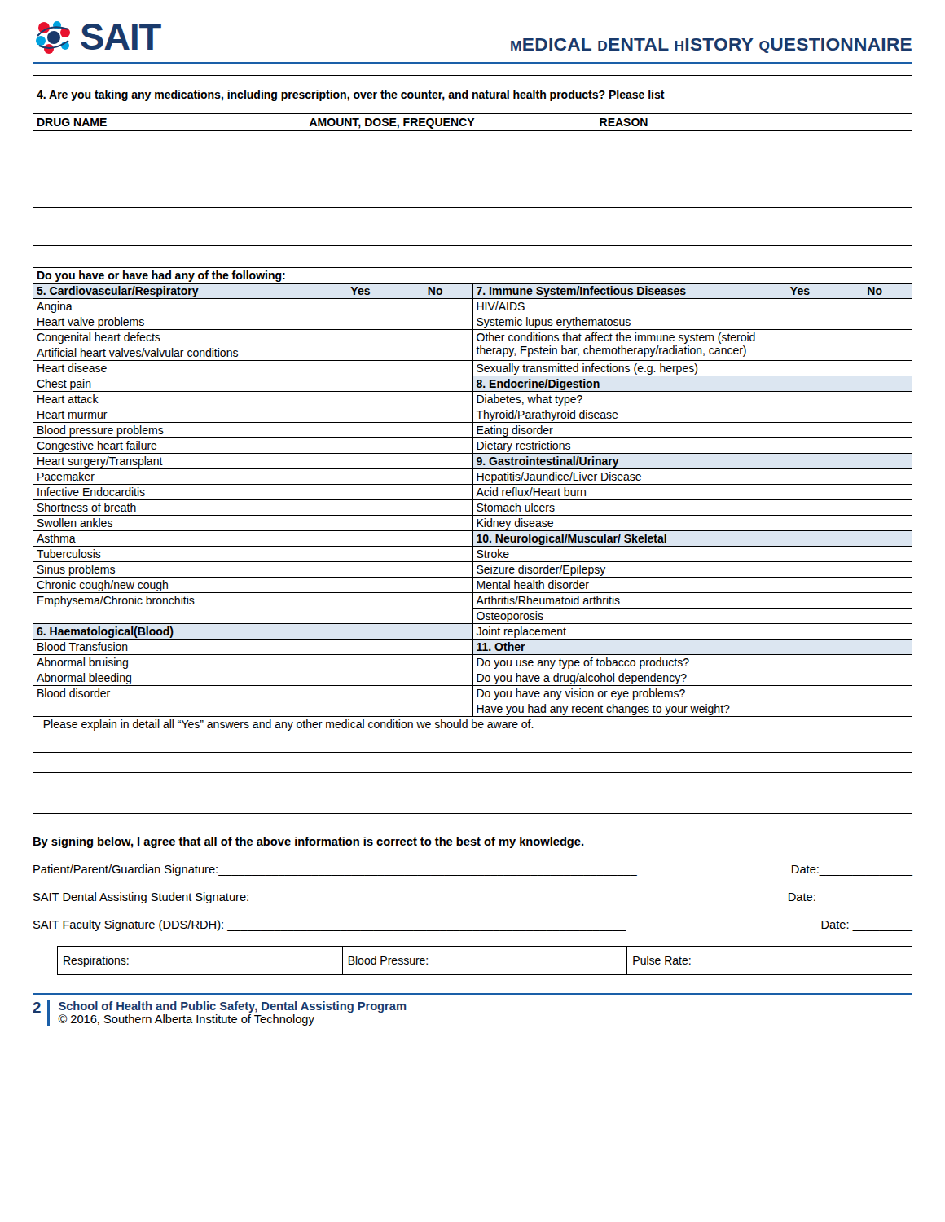SAIT
MEDICAL DENTAL HISTORY QUESTIONNAIRE
| 4. Are you taking any medications, including prescription, over the counter, and natural health products? Please list |
| DRUG NAME | AMOUNT, DOSE, FREQUENCY | REASON |
| Do you have or have had any of the following: |
| 5. Cardiovascular/Respiratory | Yes | No | 7. Immune System/Infectious Diseases | Yes | No |
| Angina | | | HIV/AIDS | | |
| Heart valve problems | | | Systemic lupus erythematosus | | |
| Congenital heart defects | | | Other conditions that affect the immune system (steroid therapy, Epstein bar, chemotherapy/radiation, cancer) | | |
| Artificial heart valves/valvular conditions | | |
| Heart disease | | | Sexually transmitted infections (e.g. herpes) | | |
| Chest pain | | | 8. Endocrine/Digestion | | |
| Heart attack | | | Diabetes, what type? | | |
| Heart murmur | | | Thyroid/Parathyroid disease | | |
| Blood pressure problems | | | Eating disorder | | |
| Congestive heart failure | | | Dietary restrictions | | |
| Heart surgery/Transplant | | | 9. Gastrointestinal/Urinary | | |
| Pacemaker | | | Hepatitis/Jaundice/Liver Disease | | |
| Infective Endocarditis | | | Acid reflux/Heart burn | | |
| Shortness of breath | | | Stomach ulcers | | |
| Swollen ankles | | | Kidney disease | | |
| Asthma | | | 10. Neurological/Muscular/ Skeletal | | |
| Tuberculosis | | | Stroke | | |
| Sinus problems | | | Seizure disorder/Epilepsy | | |
| Chronic cough/new cough | | | Mental health disorder | | |
| Emphysema/Chronic bronchitis | | | Arthritis/Rheumatoid arthritis | | |
| Osteoporosis | | |
| 6. Haematological(Blood) | | | Joint replacement | | |
| Blood Transfusion | | | 11. Other | | |
| Abnormal bruising | | | Do you use any type of tobacco products? | | |
| Abnormal bleeding | | | Do you have a drug/alcohol dependency? | | |
| Blood disorder | | | Do you have any vision or eye problems? | | |
| Have you had any recent changes to your weight? | | |
| Please explain in detail all “Yes” answers and any other medical condition we should be aware of. |
By signing below, I agree that all of the above information is correct to the best of my knowledge.
Patient/Parent/Guardian Signature:_______________________________________________________________ Date:______________
SAIT Dental Assisting Student Signature:__________________________________________________________ Date: ______________
SAIT Faculty Signature (DDS/RDH): ____________________________________________________________ Date: _________
| Respirations: | Blood Pressure: | Pulse Rate: |
2
School of Health and Public Safety, Dental Assisting Program
© 2016, Southern Alberta Institute of Technology